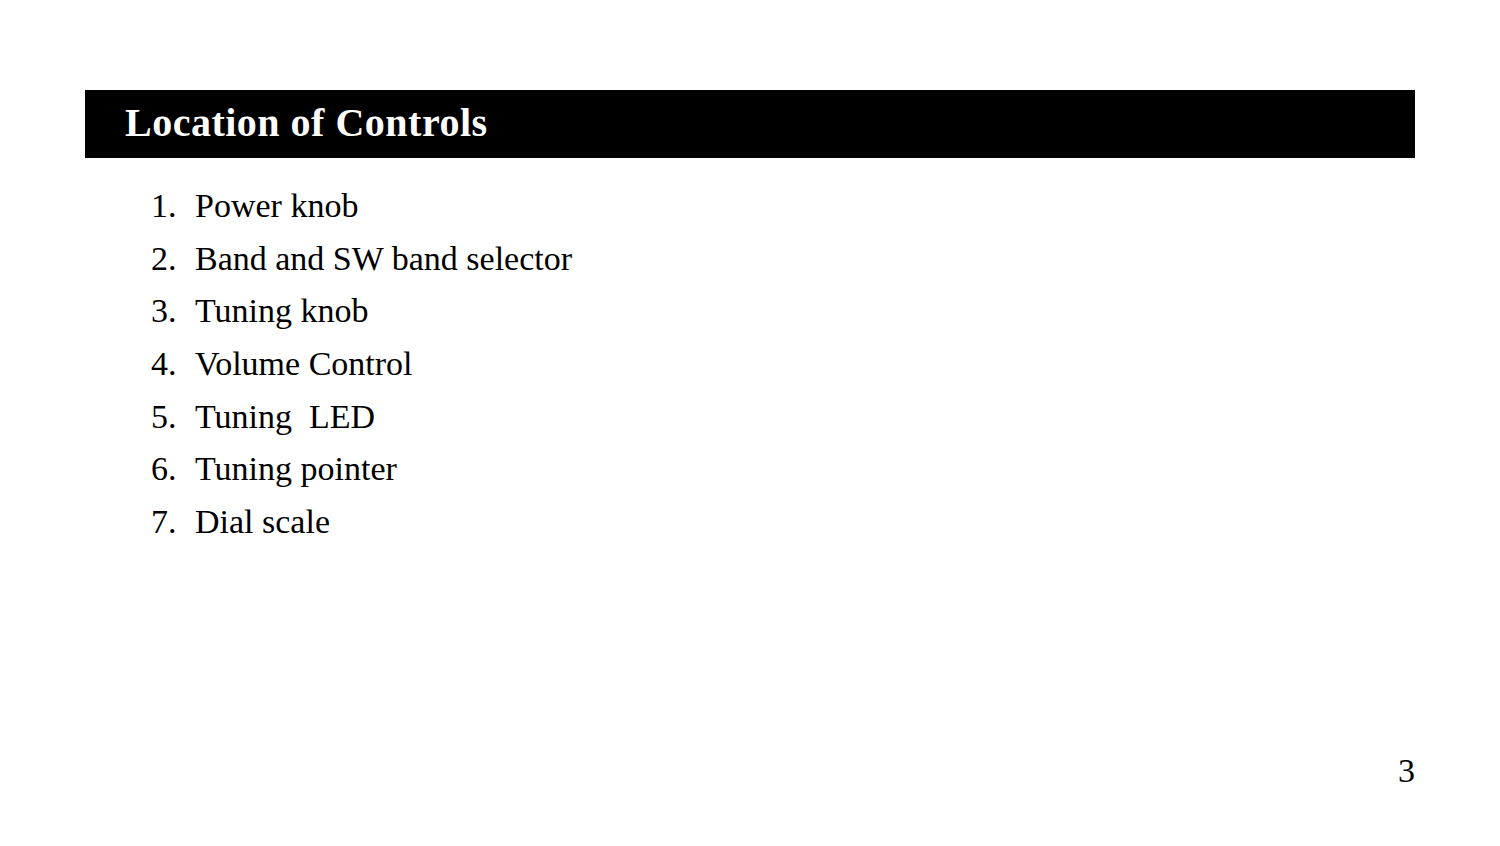Location of Controls
Power knob
Band and SW band selector
Tuning knob
Volume Control
Tuning LED
Tuning pointer
Dial scale
3